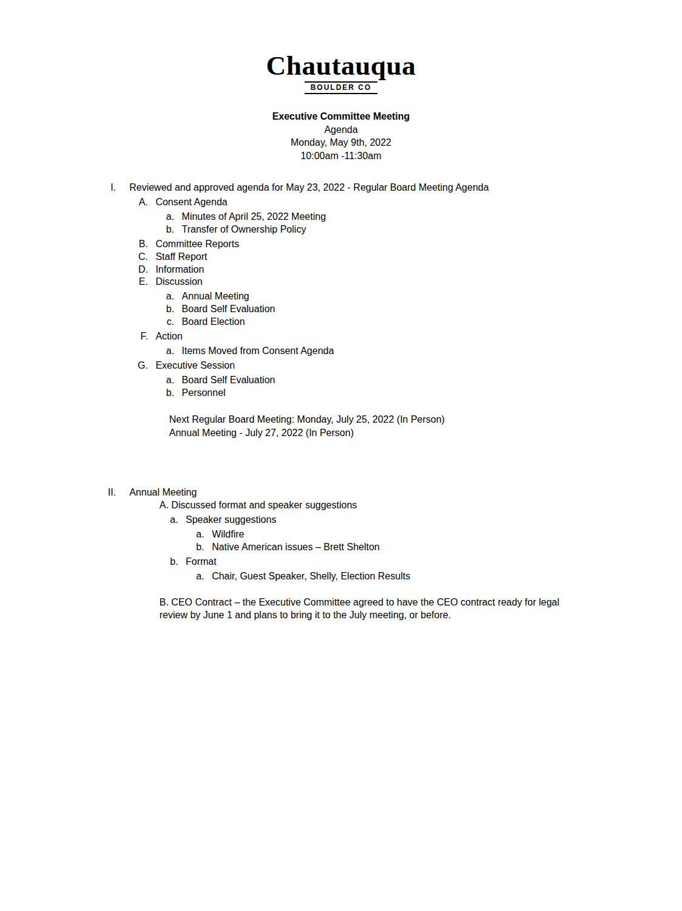Chautauqua
BOULDER CO
Executive Committee Meeting
Agenda
Monday, May 9th, 2022
10:00am -11:30am
Reviewed and approved agenda for May 23, 2022 - Regular Board Meeting Agenda
Consent Agenda
Minutes of April 25, 2022 Meeting
Transfer of Ownership Policy
Committee Reports
Staff Report
Information
Discussion
Annual Meeting
Board Self Evaluation
Board Election
Action
Items Moved from Consent Agenda
Executive Session
Board Self Evaluation
Personnel
Next Regular Board Meeting: Monday, July 25, 2022 (In Person)
Annual Meeting - July 27, 2022 (In Person)
Annual Meeting
A. Discussed format and speaker suggestions
Speaker suggestions
Wildfire
Native American issues – Brett Shelton
Format
Chair, Guest Speaker, Shelly, Election Results
B. CEO Contract – the Executive Committee agreed to have the CEO contract ready for legal review by June 1 and plans to bring it to the July meeting, or before.